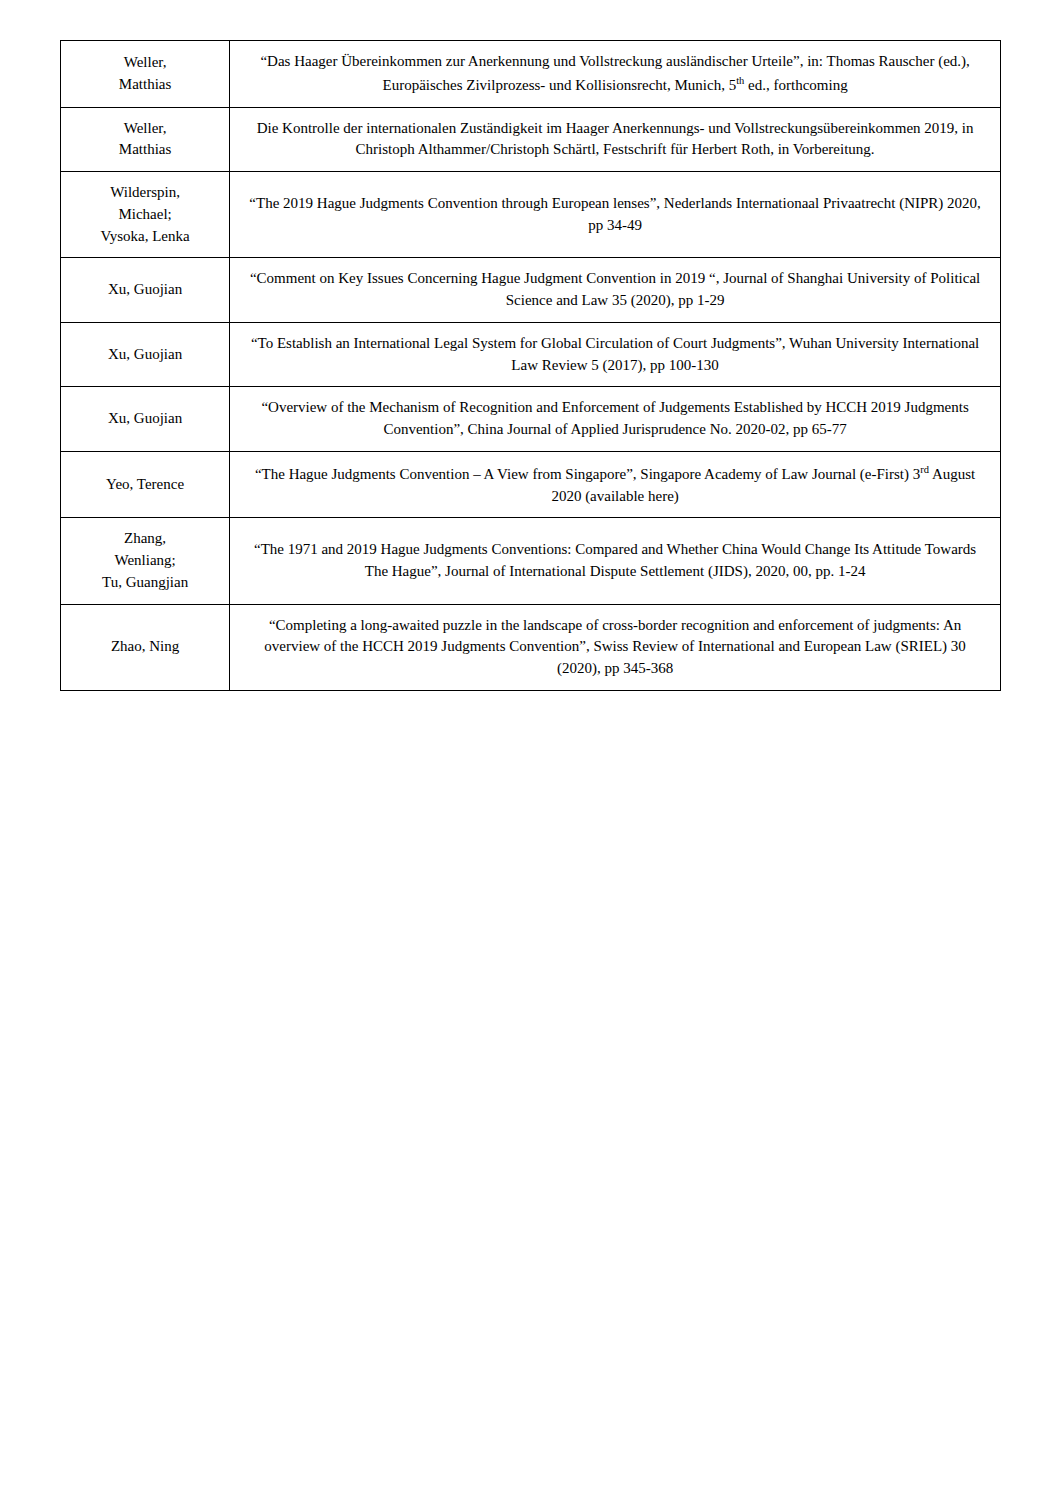| Weller, Matthias | “Das Haager Übereinkommen zur Anerkennung und Vollstreckung ausländischer Urteile”, in: Thomas Rauscher (ed.), Europäisches Zivilprozess- und Kollisionsrecht, Munich, 5 th ed., forthcoming |
| Weller, Matthias | Die Kontrolle der internationalen Zuständigkeit im Haager Anerkennungs- und Vollstreckungsübereinkommen 2019, in Christoph Althammer/Christoph Schärtl, Festschrift für Herbert Roth, in Vorbereitung. |
| Wilderspin, Michael; Vysoka, Lenka | “The 2019 Hague Judgments Convention through European lenses”, Nederlands Internationaal Privaatrecht (NIPR) 2020, pp 34-49 |
| Xu, Guojian | “Comment on Key Issues Concerning Hague Judgment Convention in 2019 “, Journal of Shanghai University of Political Science and Law 35 (2020), pp 1-29 |
| Xu, Guojian | “To Establish an International Legal System for Global Circulation of Court Judgments”, Wuhan University International Law Review 5 (2017), pp 100-130 |
| Xu, Guojian | “Overview of the Mechanism of Recognition and Enforcement of Judgements Established by HCCH 2019 Judgments Convention”, China Journal of Applied Jurisprudence No. 2020-02, pp 65-77 |
| Yeo, Terence | “The Hague Judgments Convention – A View from Singapore”, Singapore Academy of Law Journal (e-First) 3 rd August 2020 (available here) |
| Zhang, Wenliang; Tu, Guangjian | “The 1971 and 2019 Hague Judgments Conventions: Compared and Whether China Would Change Its Attitude Towards The Hague”, Journal of International Dispute Settlement (JIDS), 2020, 00, pp. 1-24 |
| Zhao, Ning | “Completing a long-awaited puzzle in the landscape of cross-border recognition and enforcement of judgments: An overview of the HCCH 2019 Judgments Convention”, Swiss Review of International and European Law (SRIEL) 30 (2020), pp 345-368 |